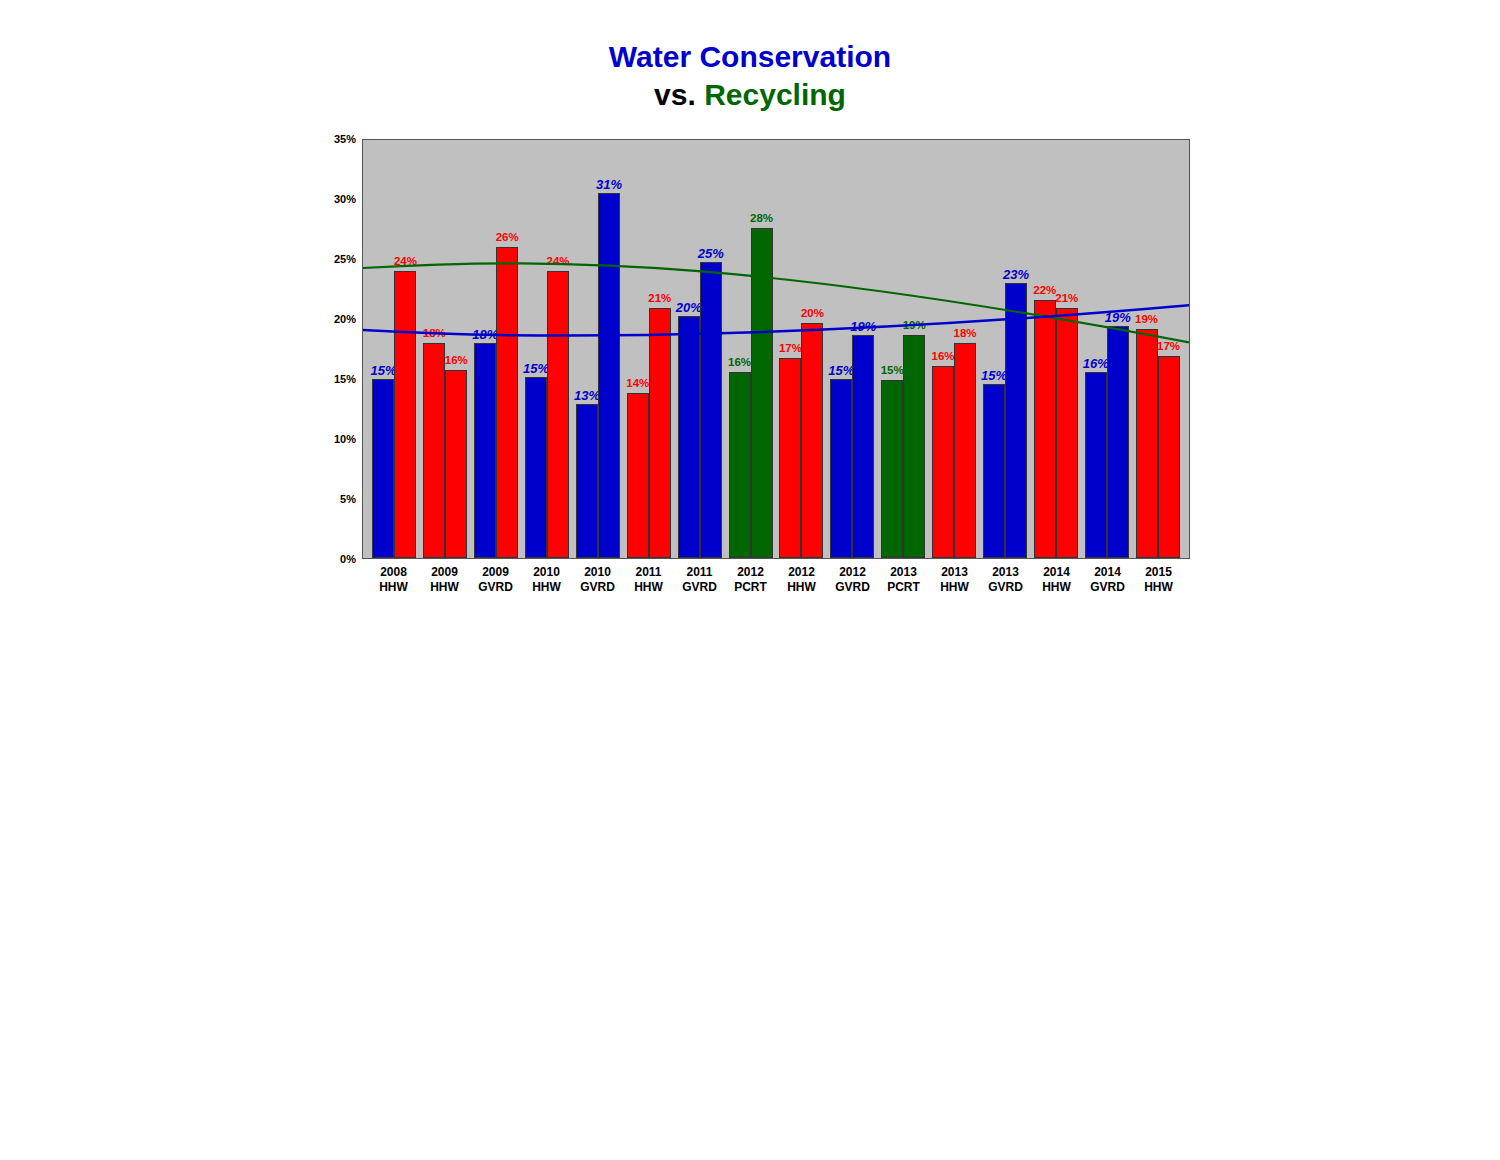Water Conservation
vs. Recycling
35% 30% 25% 20% 15% 10% 5% 0%
15%
24%
18%
16%
18%
26%
15%
24%
13%
31%
14%
21%
20%
25%
16%
28%
17%
20%
15%
19%
15%
19%
16%
18%
15%
23%
22%
21%
16%
19%
19%
17%
2008
HHW
2009
HHW
2009
GVRD
2010
HHW
2010
GVRD
2011
HHW
2011
GVRD
2012
PCRT
2012
HHW
2012
GVRD
2013
PCRT
2013
HHW
2013
GVRD
2014
HHW
2014
GVRD
2015
HHW